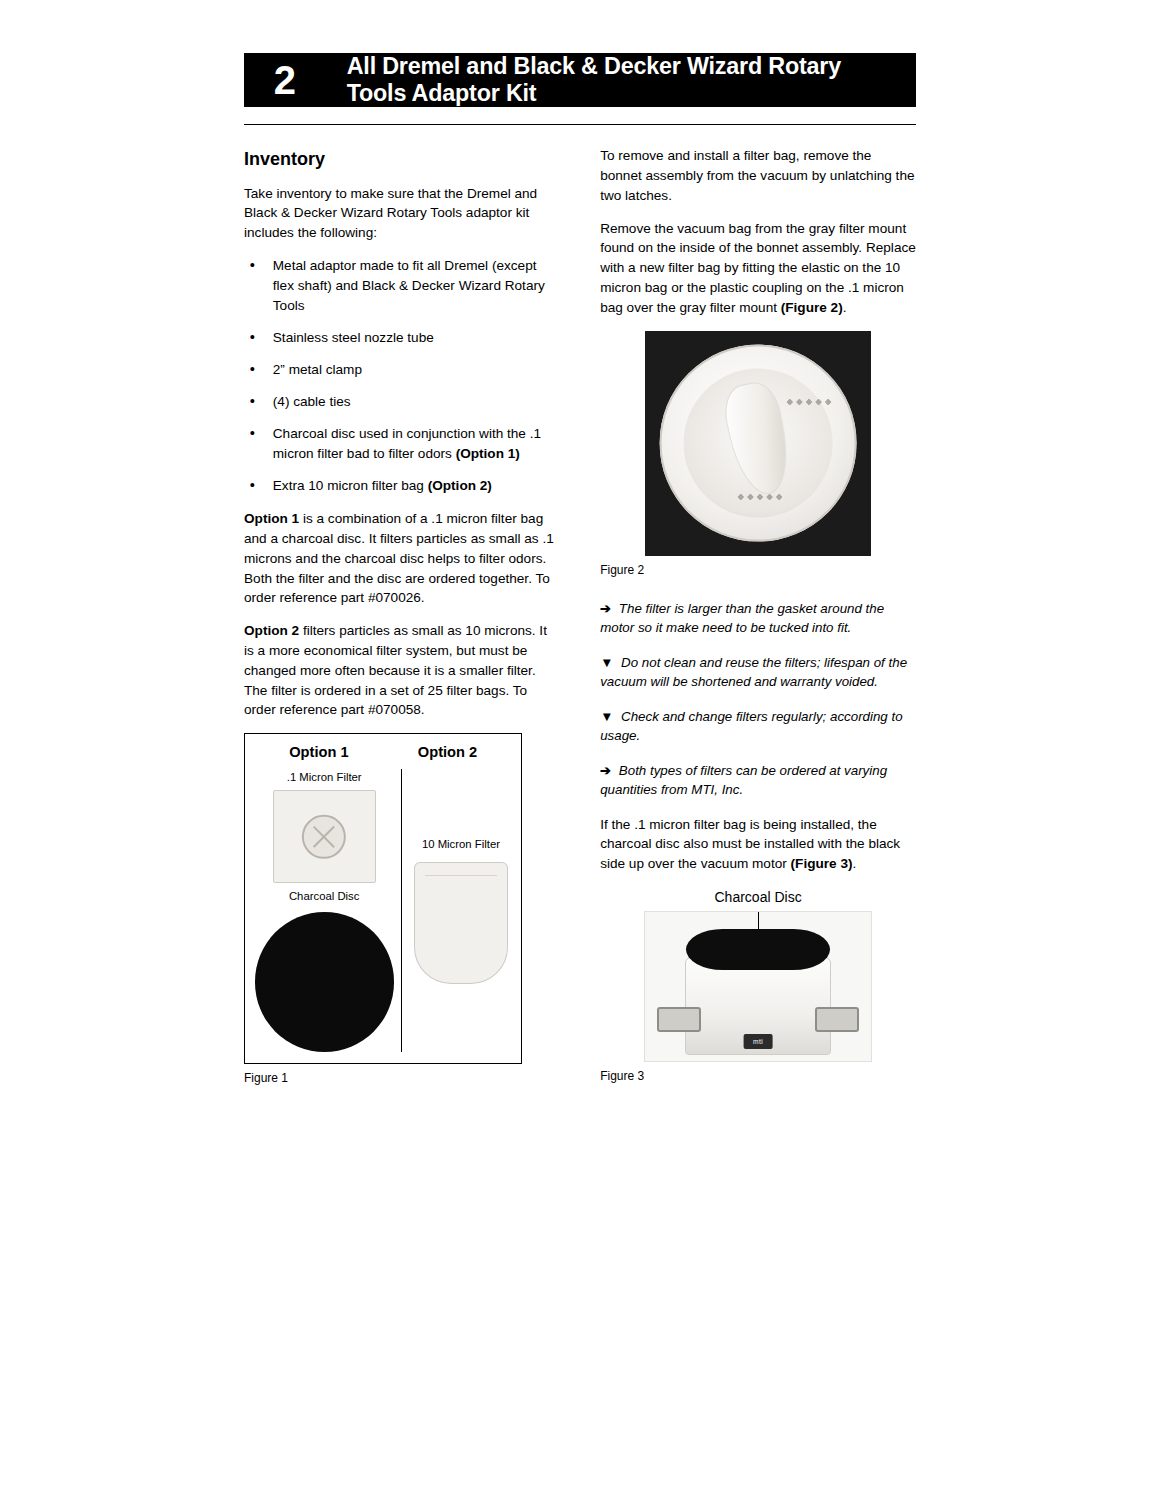2
All Dremel and Black & Decker Wizard Rotary Tools Adaptor Kit
Inventory
Take inventory to make sure that the Dremel and Black & Decker Wizard Rotary Tools adaptor kit includes the following:
Metal adaptor made to fit all Dremel (except flex shaft) and Black & Decker Wizard Rotary Tools
Stainless steel nozzle tube
2” metal clamp
(4) cable ties
Charcoal disc used in conjunction with the .1 micron filter bad to filter odors (Option 1)
Extra 10 micron filter bag (Option 2)
Option 1 is a combination of a .1 micron filter bag and a charcoal disc. It filters particles as small as .1 microns and the charcoal disc helps to filter odors. Both the filter and the disc are ordered together. To order reference part #070026.
Option 2 filters particles as small as 10 microns. It is a more economical filter system, but must be changed more often because it is a smaller filter. The filter is ordered in a set of 25 filter bags. To order reference part #070058.
Option 1
Option 2
.1 Micron Filter
Charcoal Disc
10 Micron Filter
Figure 1
To remove and install a filter bag, remove the bonnet assembly from the vacuum by unlatching the two latches.
Remove the vacuum bag from the gray filter mount found on the inside of the bonnet assembly. Replace with a new filter bag by fitting the elastic on the 10 micron bag or the plastic coupling on the .1 micron bag over the gray filter mount (Figure 2).
Figure 2
➔ The filter is larger than the gasket around the motor so it make need to be tucked into fit.
▼ Do not clean and reuse the filters; lifespan of the vacuum will be shortened and warranty voided.
▼ Check and change filters regularly; according to usage.
➔ Both types of filters can be ordered at varying quantities from MTI, Inc.
If the .1 micron filter bag is being installed, the charcoal disc also must be installed with the black side up over the vacuum motor (Figure 3).
Charcoal Disc
Figure 3